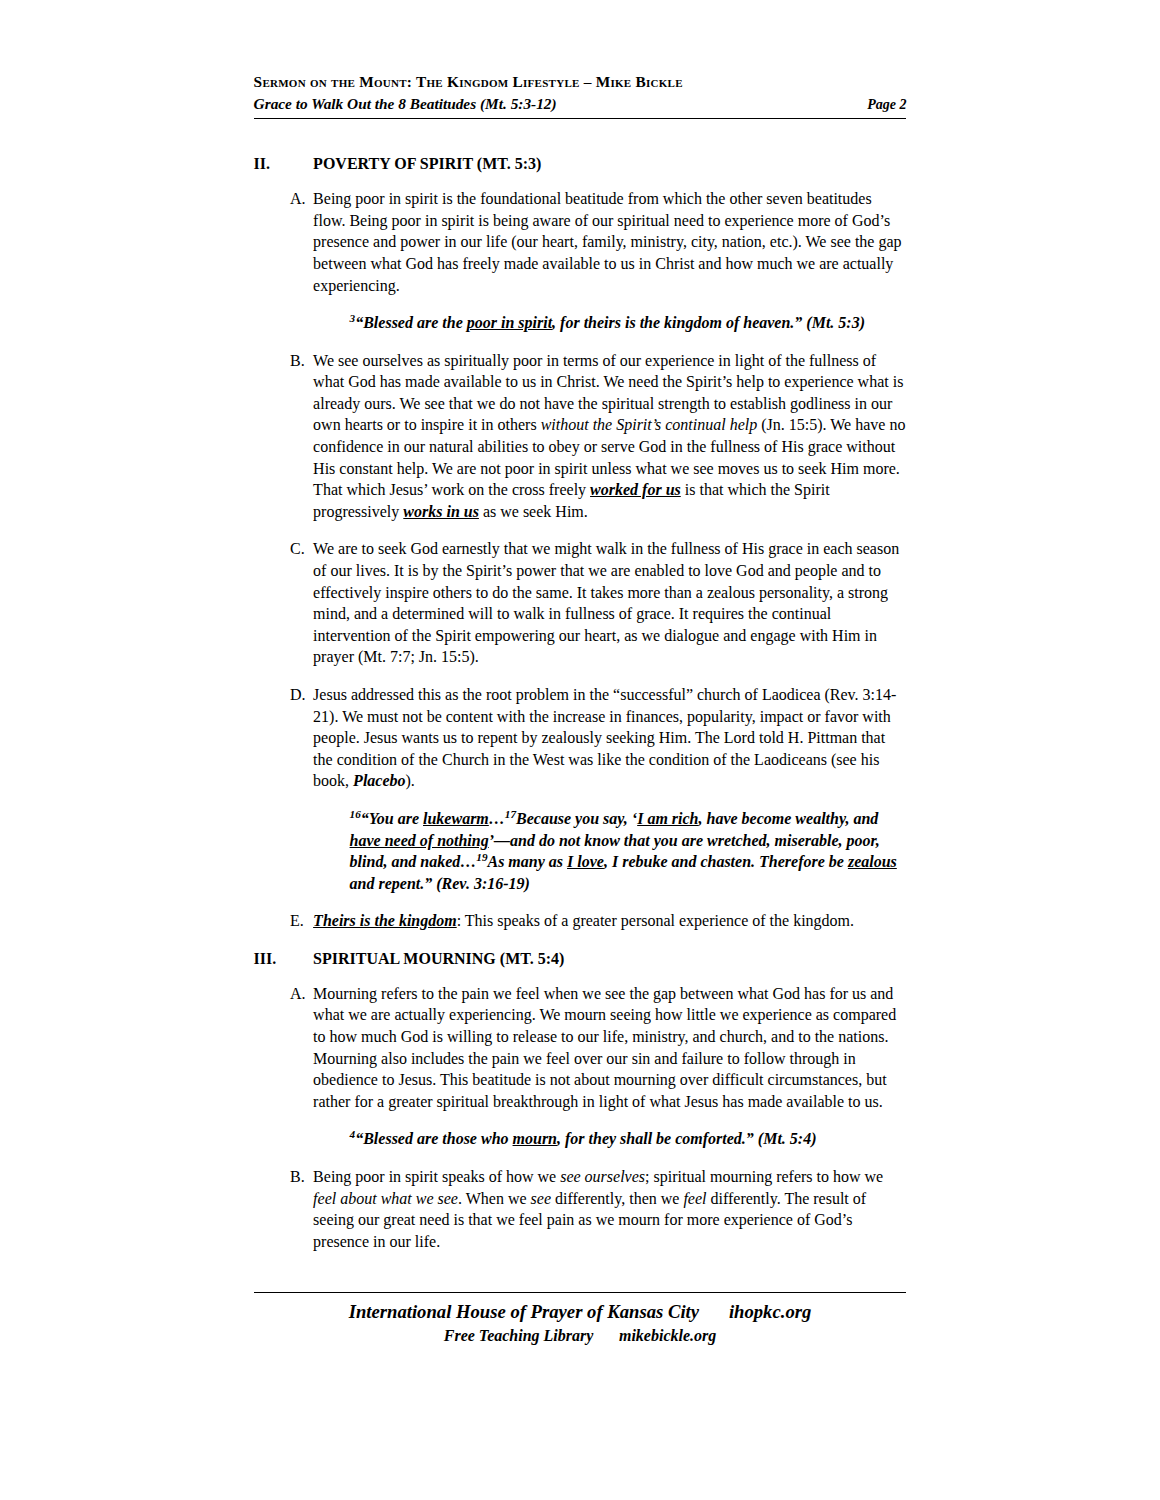Sermon on the Mount: The Kingdom Lifestyle – Mike Bickle
Grace to Walk Out the 8 Beatitudes (Mt. 5:3-12) Page 2
II. POVERTY OF SPIRIT (MT. 5:3)
A.
Being poor in spirit is the foundational beatitude from which the other seven beatitudes flow. Being poor in spirit is being aware of our spiritual need to experience more of God’s presence and power in our life (our heart, family, ministry, city, nation, etc.). We see the gap between what God has freely made available to us in Christ and how much we are actually experiencing.
3“Blessed are the poor in spirit, for theirs is the kingdom of heaven.” (Mt. 5:3)
B.
We see ourselves as spiritually poor in terms of our experience in light of the fullness of what God has made available to us in Christ. We need the Spirit’s help to experience what is already ours. We see that we do not have the spiritual strength to establish godliness in our own hearts or to inspire it in others without the Spirit’s continual help (Jn. 15:5). We have no confidence in our natural abilities to obey or serve God in the fullness of His grace without His constant help. We are not poor in spirit unless what we see moves us to seek Him more. That which Jesus’ work on the cross freely worked for us is that which the Spirit progressively works in us as we seek Him.
C.
We are to seek God earnestly that we might walk in the fullness of His grace in each season of our lives. It is by the Spirit’s power that we are enabled to love God and people and to effectively inspire others to do the same. It takes more than a zealous personality, a strong mind, and a determined will to walk in fullness of grace. It requires the continual intervention of the Spirit empowering our heart, as we dialogue and engage with Him in prayer (Mt. 7:7; Jn. 15:5).
D.
Jesus addressed this as the root problem in the “successful” church of Laodicea (Rev. 3:14-21). We must not be content with the increase in finances, popularity, impact or favor with people. Jesus wants us to repent by zealously seeking Him. The Lord told H. Pittman that the condition of the Church in the West was like the condition of the Laodiceans (see his book, Placebo).
16“You are lukewarm…17Because you say, ‘I am rich, have become wealthy, and have need of nothing’—and do not know that you are wretched, miserable, poor, blind, and naked…19As many as I love, I rebuke and chasten. Therefore be zealous and repent.” (Rev. 3:16-19)
E.
Theirs is the kingdom: This speaks of a greater personal experience of the kingdom.
III. SPIRITUAL MOURNING (MT. 5:4)
A.
Mourning refers to the pain we feel when we see the gap between what God has for us and what we are actually experiencing. We mourn seeing how little we experience as compared to how much God is willing to release to our life, ministry, and church, and to the nations. Mourning also includes the pain we feel over our sin and failure to follow through in obedience to Jesus. This beatitude is not about mourning over difficult circumstances, but rather for a greater spiritual breakthrough in light of what Jesus has made available to us.
4“Blessed are those who mourn, for they shall be comforted.” (Mt. 5:4)
B.
Being poor in spirit speaks of how we see ourselves; spiritual mourning refers to how we feel about what we see. When we see differently, then we feel differently. The result of seeing our great need is that we feel pain as we mourn for more experience of God’s presence in our life.
International House of Prayer of Kansas City ihopkc.org
Free Teaching Library mikebickle.org